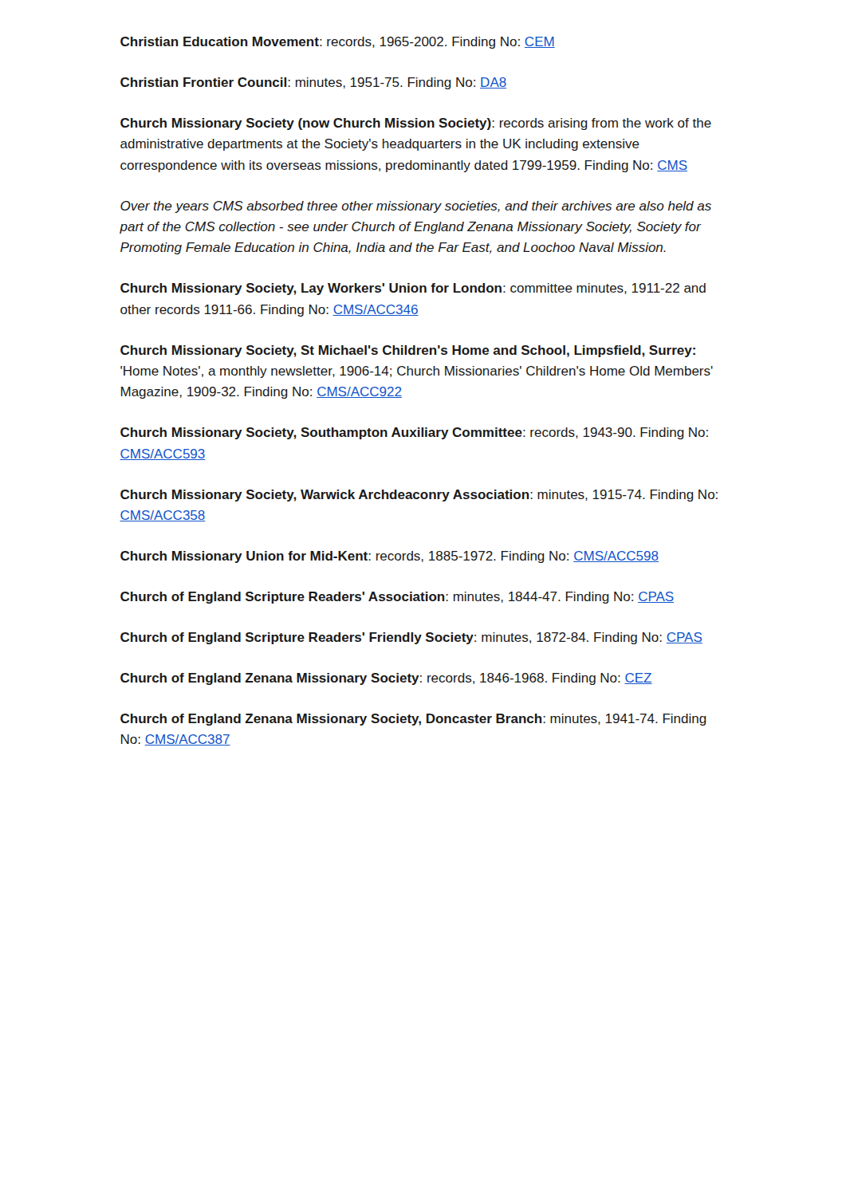Christian Education Movement: records, 1965-2002. Finding No: CEM
Christian Frontier Council: minutes, 1951-75. Finding No: DA8
Church Missionary Society (now Church Mission Society): records arising from the work of the administrative departments at the Society's headquarters in the UK including extensive correspondence with its overseas missions, predominantly dated 1799-1959. Finding No: CMS
Over the years CMS absorbed three other missionary societies, and their archives are also held as part of the CMS collection - see under Church of England Zenana Missionary Society, Society for Promoting Female Education in China, India and the Far East, and Loochoo Naval Mission.
Church Missionary Society, Lay Workers' Union for London: committee minutes, 1911-22 and other records 1911-66. Finding No: CMS/ACC346
Church Missionary Society, St Michael's Children's Home and School, Limpsfield, Surrey: 'Home Notes', a monthly newsletter, 1906-14; Church Missionaries' Children's Home Old Members' Magazine, 1909-32. Finding No: CMS/ACC922
Church Missionary Society, Southampton Auxiliary Committee: records, 1943-90. Finding No: CMS/ACC593
Church Missionary Society, Warwick Archdeaconry Association: minutes, 1915-74. Finding No: CMS/ACC358
Church Missionary Union for Mid-Kent: records, 1885-1972. Finding No: CMS/ACC598
Church of England Scripture Readers' Association: minutes, 1844-47. Finding No: CPAS
Church of England Scripture Readers' Friendly Society: minutes, 1872-84. Finding No: CPAS
Church of England Zenana Missionary Society: records, 1846-1968. Finding No: CEZ
Church of England Zenana Missionary Society, Doncaster Branch: minutes, 1941-74. Finding No: CMS/ACC387